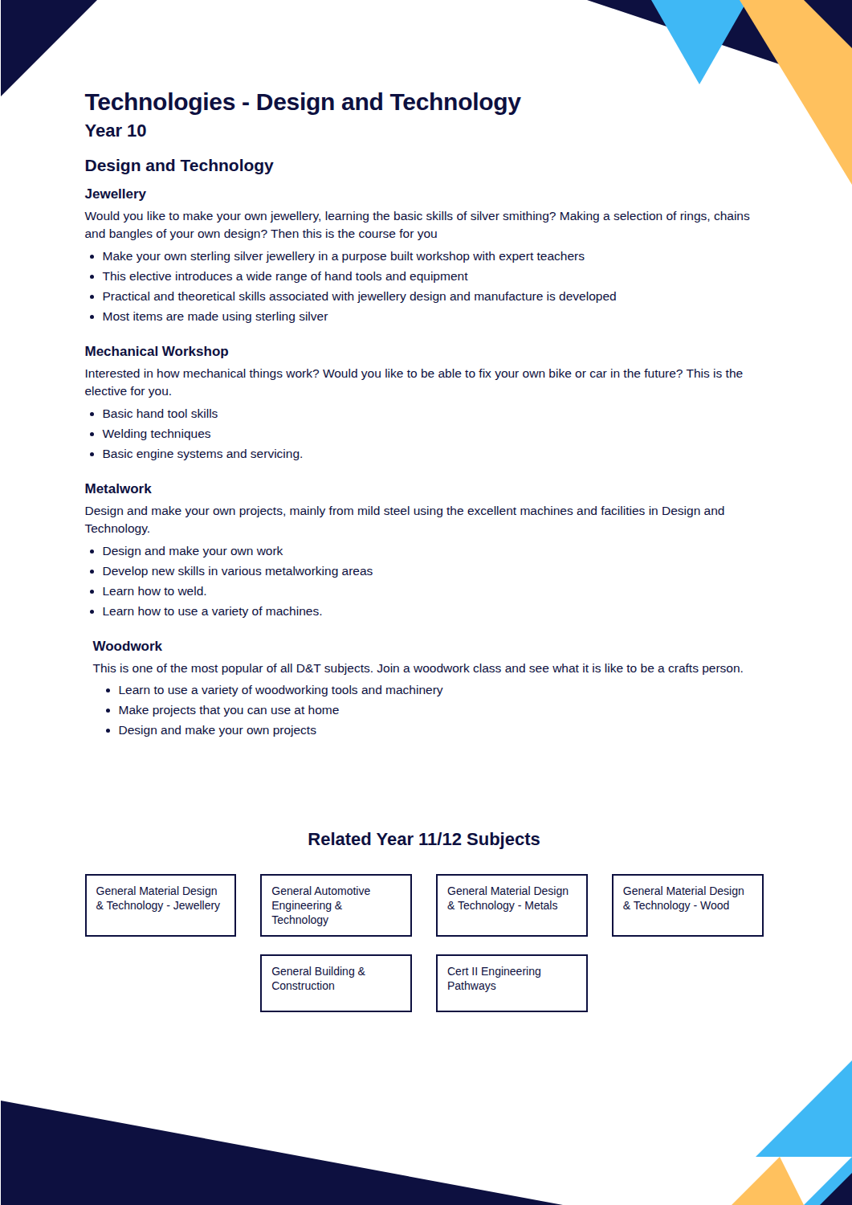Technologies - Design and Technology
Year 10
Design and Technology
Jewellery
Would you like to make your own jewellery, learning the basic skills of silver smithing? Making a selection of rings, chains and bangles of your own design? Then this is the course for you
Make your own sterling silver jewellery in a purpose built workshop with expert teachers
This elective introduces a wide range of hand tools and equipment
Practical and theoretical skills associated with jewellery design and manufacture is developed
Most items are made using sterling silver
Mechanical Workshop
Interested in how mechanical things work? Would you like to be able to fix your own bike or car in the future? This is the elective for you.
Basic hand tool skills
Welding techniques
Basic engine systems and servicing.
Metalwork
Design and make your own projects, mainly from mild steel using the excellent machines and facilities in Design and Technology.
Design and make your own work
Develop new skills in various metalworking areas
Learn how to weld.
Learn how to use a variety of machines.
Woodwork
This is one of the most popular of all D&T subjects. Join a woodwork class and see what it is like to be a crafts person.
Learn to use a variety of woodworking tools and machinery
Make projects that you can use at home
Design and make your own projects
Related Year 11/12 Subjects
General Material Design & Technology - Jewellery
General Automotive Engineering & Technology
General Material Design & Technology - Metals
General Material Design & Technology - Wood
General Building & Construction
Cert II Engineering Pathways